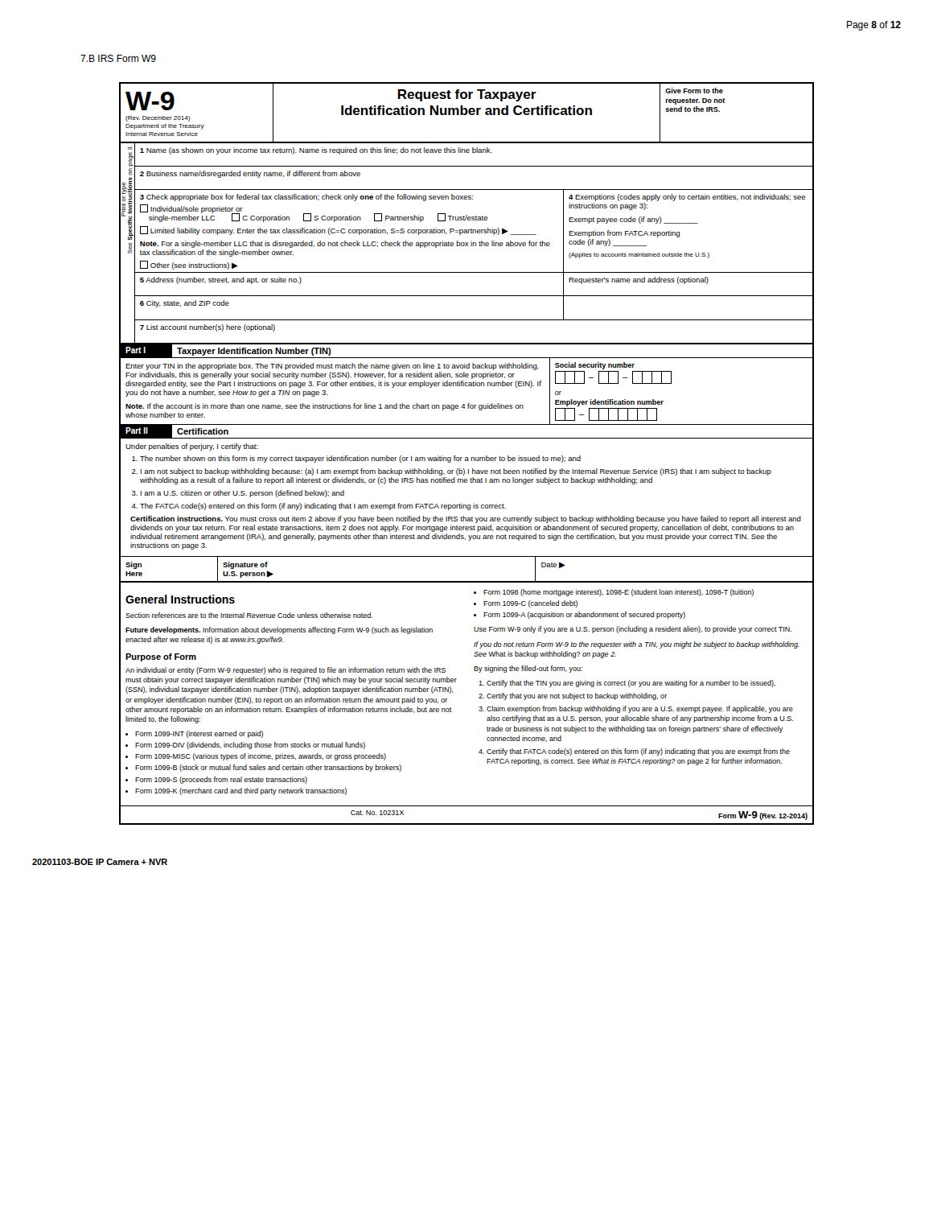Page 8 of 12
7.B IRS Form W9
| W-9 (Rev. December 2014) Department of the Treasury Internal Revenue Service | Request for Taxpayer Identification Number and Certification | Give Form to the requester. Do not send to the IRS. |
| Print or type See Specific Instructions on page 3. | 1 Name (as shown on your income tax return). Name is required on this line; do not leave this line blank. |
| 2 Business name/disregarded entity name, if different from above |
| 3 Check appropriate box for federal tax classification; check only one of the following seven boxes: Individual/sole proprietor or single-member LLC C Corporation S Corporation Partnership Trust/estate Limited liability company. Enter the tax classification (C=C corporation, S=S corporation, P=partnership) ▶ ______ Note. For a single-member LLC that is disregarded, do not check LLC; check the appropriate box in the line above for the tax classification of the single-member owner. Other (see instructions) ▶ | 4 Exemptions (codes apply only to certain entities, not individuals; see instructions on page 3): Exempt payee code (if any) ________ Exemption from FATCA reporting code (if any) ________ (Applies to accounts maintained outside the U.S.) |
| 5 Address (number, street, and apt. or suite no.) | Requester's name and address (optional) |
| 6 City, state, and ZIP code | |
| 7 List account number(s) here (optional) |
| Part I | Taxpayer Identification Number (TIN) |
| Enter your TIN in the appropriate box. The TIN provided must match the name given on line 1 to avoid backup withholding. For individuals, this is generally your social security number (SSN). However, for a resident alien, sole proprietor, or disregarded entity, see the Part I instructions on page 3. For other entities, it is your employer identification number (EIN). If you do not have a number, see How to get a TIN on page 3. Note. If the account is in more than one name, see the instructions for line 1 and the chart on page 4 for guidelines on whose number to enter. | Social security number – – or Employer identification number – |
| Part II | Certification |
Under penalties of perjury, I certify that:
The number shown on this form is my correct taxpayer identification number (or I am waiting for a number to be issued to me); and
I am not subject to backup withholding because: (a) I am exempt from backup withholding, or (b) I have not been notified by the Internal Revenue Service (IRS) that I am subject to backup withholding as a result of a failure to report all interest or dividends, or (c) the IRS has notified me that I am no longer subject to backup withholding; and
I am a U.S. citizen or other U.S. person (defined below); and
The FATCA code(s) entered on this form (if any) indicating that I am exempt from FATCA reporting is correct.
Certification instructions. You must cross out item 2 above if you have been notified by the IRS that you are currently subject to backup withholding because you have failed to report all interest and dividends on your tax return. For real estate transactions, item 2 does not apply. For mortgage interest paid, acquisition or abandonment of secured property, cancellation of debt, contributions to an individual retirement arrangement (IRA), and generally, payments other than interest and dividends, you are not required to sign the certification, but you must provide your correct TIN. See the instructions on page 3.
| Sign Here | Signature of U.S. person ▶ | Date ▶ |
General Instructions
Section references are to the Internal Revenue Code unless otherwise noted.
Future developments. Information about developments affecting Form W-9 (such as legislation enacted after we release it) is at www.irs.gov/fw9.
Purpose of Form
An individual or entity (Form W-9 requester) who is required to file an information return with the IRS must obtain your correct taxpayer identification number (TIN) which may be your social security number (SSN), individual taxpayer identification number (ITIN), adoption taxpayer identification number (ATIN), or employer identification number (EIN), to report on an information return the amount paid to you, or other amount reportable on an information return. Examples of information returns include, but are not limited to, the following:
Form 1099-INT (interest earned or paid)
Form 1099-DIV (dividends, including those from stocks or mutual funds)
Form 1099-MISC (various types of income, prizes, awards, or gross proceeds)
Form 1099-B (stock or mutual fund sales and certain other transactions by brokers)
Form 1099-S (proceeds from real estate transactions)
Form 1099-K (merchant card and third party network transactions)
Form 1098 (home mortgage interest), 1098-E (student loan interest), 1098-T (tuition)
Form 1099-C (canceled debt)
Form 1099-A (acquisition or abandonment of secured property)
Use Form W-9 only if you are a U.S. person (including a resident alien), to provide your correct TIN.
If you do not return Form W-9 to the requester with a TIN, you might be subject to backup withholding. See What is backup withholding? on page 2.
By signing the filled-out form, you:
Certify that the TIN you are giving is correct (or you are waiting for a number to be issued),
Certify that you are not subject to backup withholding, or
Claim exemption from backup withholding if you are a U.S. exempt payee. If applicable, you are also certifying that as a U.S. person, your allocable share of any partnership income from a U.S. trade or business is not subject to the withholding tax on foreign partners' share of effectively connected income, and
Certify that FATCA code(s) entered on this form (if any) indicating that you are exempt from the FATCA reporting, is correct. See What is FATCA reporting? on page 2 for further information.
Cat. No. 10231X Form W-9 (Rev. 12-2014)
20201103-BOE IP Camera + NVR